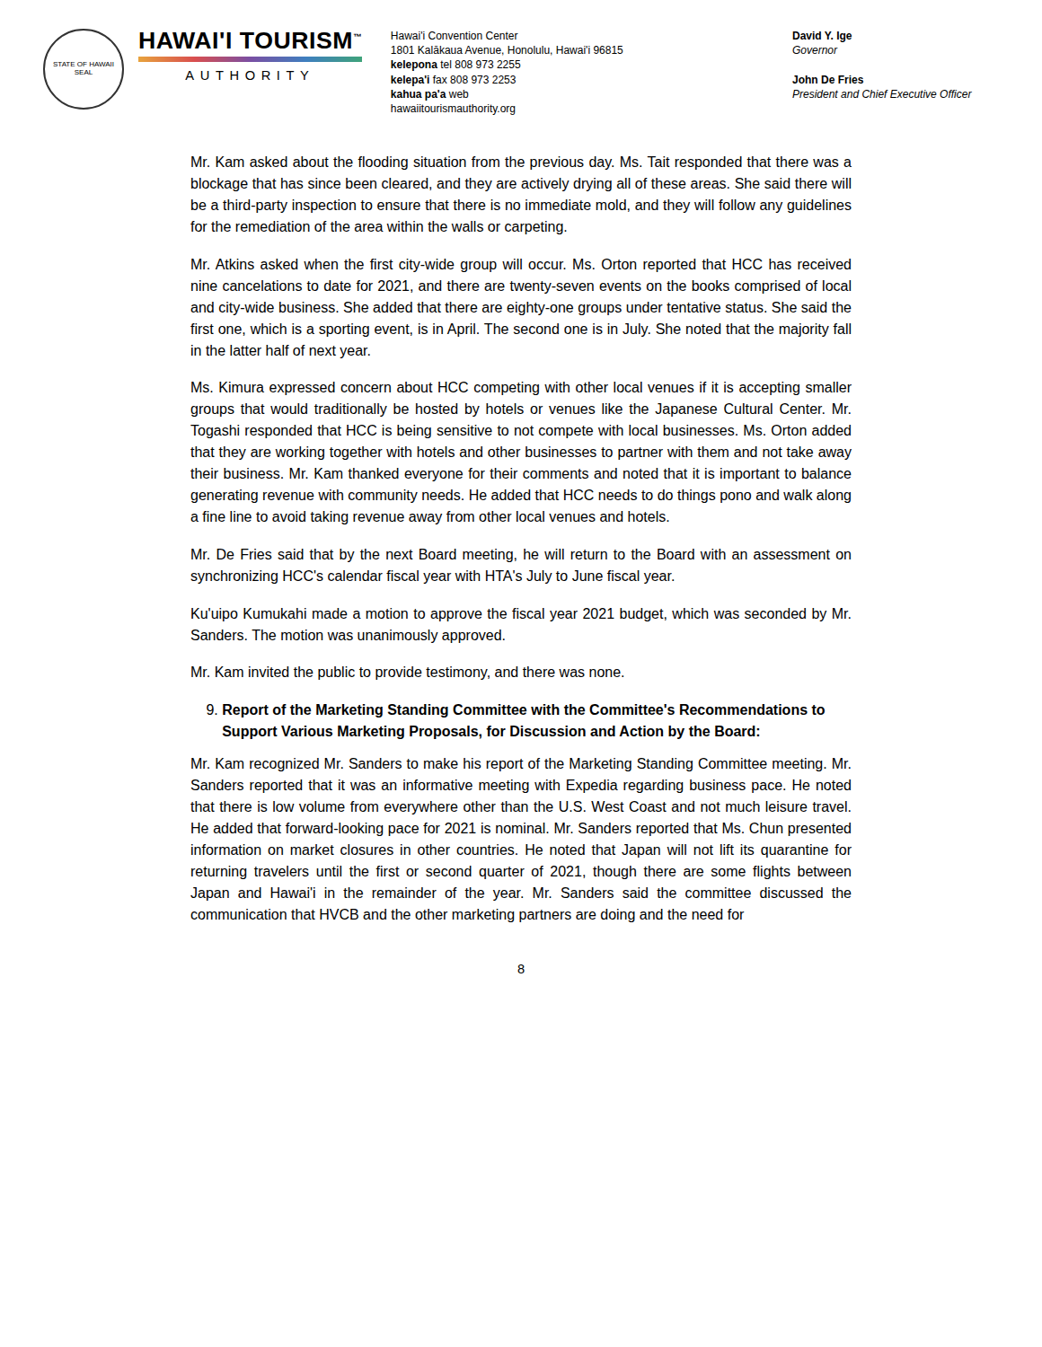STATE OF HAWAII
SEAL
HAWAI'I TOURISM™
AUTHORITY
Hawai'i Convention Center
1801 Kalākaua Avenue, Honolulu, Hawai'i 96815
kelepona tel 808 973 2255
kelepa'i fax 808 973 2253
kahua pa'a web
hawaiitourismauthority.org
David Y. Ige
Governor
John De Fries
President and Chief Executive Officer
Mr. Kam asked about the flooding situation from the previous day. Ms. Tait responded that there was a blockage that has since been cleared, and they are actively drying all of these areas. She said there will be a third-party inspection to ensure that there is no immediate mold, and they will follow any guidelines for the remediation of the area within the walls or carpeting.
Mr. Atkins asked when the first city-wide group will occur. Ms. Orton reported that HCC has received nine cancelations to date for 2021, and there are twenty-seven events on the books comprised of local and city-wide business. She added that there are eighty-one groups under tentative status. She said the first one, which is a sporting event, is in April. The second one is in July. She noted that the majority fall in the latter half of next year.
Ms. Kimura expressed concern about HCC competing with other local venues if it is accepting smaller groups that would traditionally be hosted by hotels or venues like the Japanese Cultural Center. Mr. Togashi responded that HCC is being sensitive to not compete with local businesses. Ms. Orton added that they are working together with hotels and other businesses to partner with them and not take away their business. Mr. Kam thanked everyone for their comments and noted that it is important to balance generating revenue with community needs. He added that HCC needs to do things pono and walk along a fine line to avoid taking revenue away from other local venues and hotels.
Mr. De Fries said that by the next Board meeting, he will return to the Board with an assessment on synchronizing HCC's calendar fiscal year with HTA's July to June fiscal year.
Ku'uipo Kumukahi made a motion to approve the fiscal year 2021 budget, which was seconded by Mr. Sanders. The motion was unanimously approved.
Mr. Kam invited the public to provide testimony, and there was none.
Report of the Marketing Standing Committee with the Committee's Recommendations to Support Various Marketing Proposals, for Discussion and Action by the Board:
Mr. Kam recognized Mr. Sanders to make his report of the Marketing Standing Committee meeting. Mr. Sanders reported that it was an informative meeting with Expedia regarding business pace. He noted that there is low volume from everywhere other than the U.S. West Coast and not much leisure travel. He added that forward-looking pace for 2021 is nominal. Mr. Sanders reported that Ms. Chun presented information on market closures in other countries. He noted that Japan will not lift its quarantine for returning travelers until the first or second quarter of 2021, though there are some flights between Japan and Hawai'i in the remainder of the year. Mr. Sanders said the committee discussed the communication that HVCB and the other marketing partners are doing and the need for
8